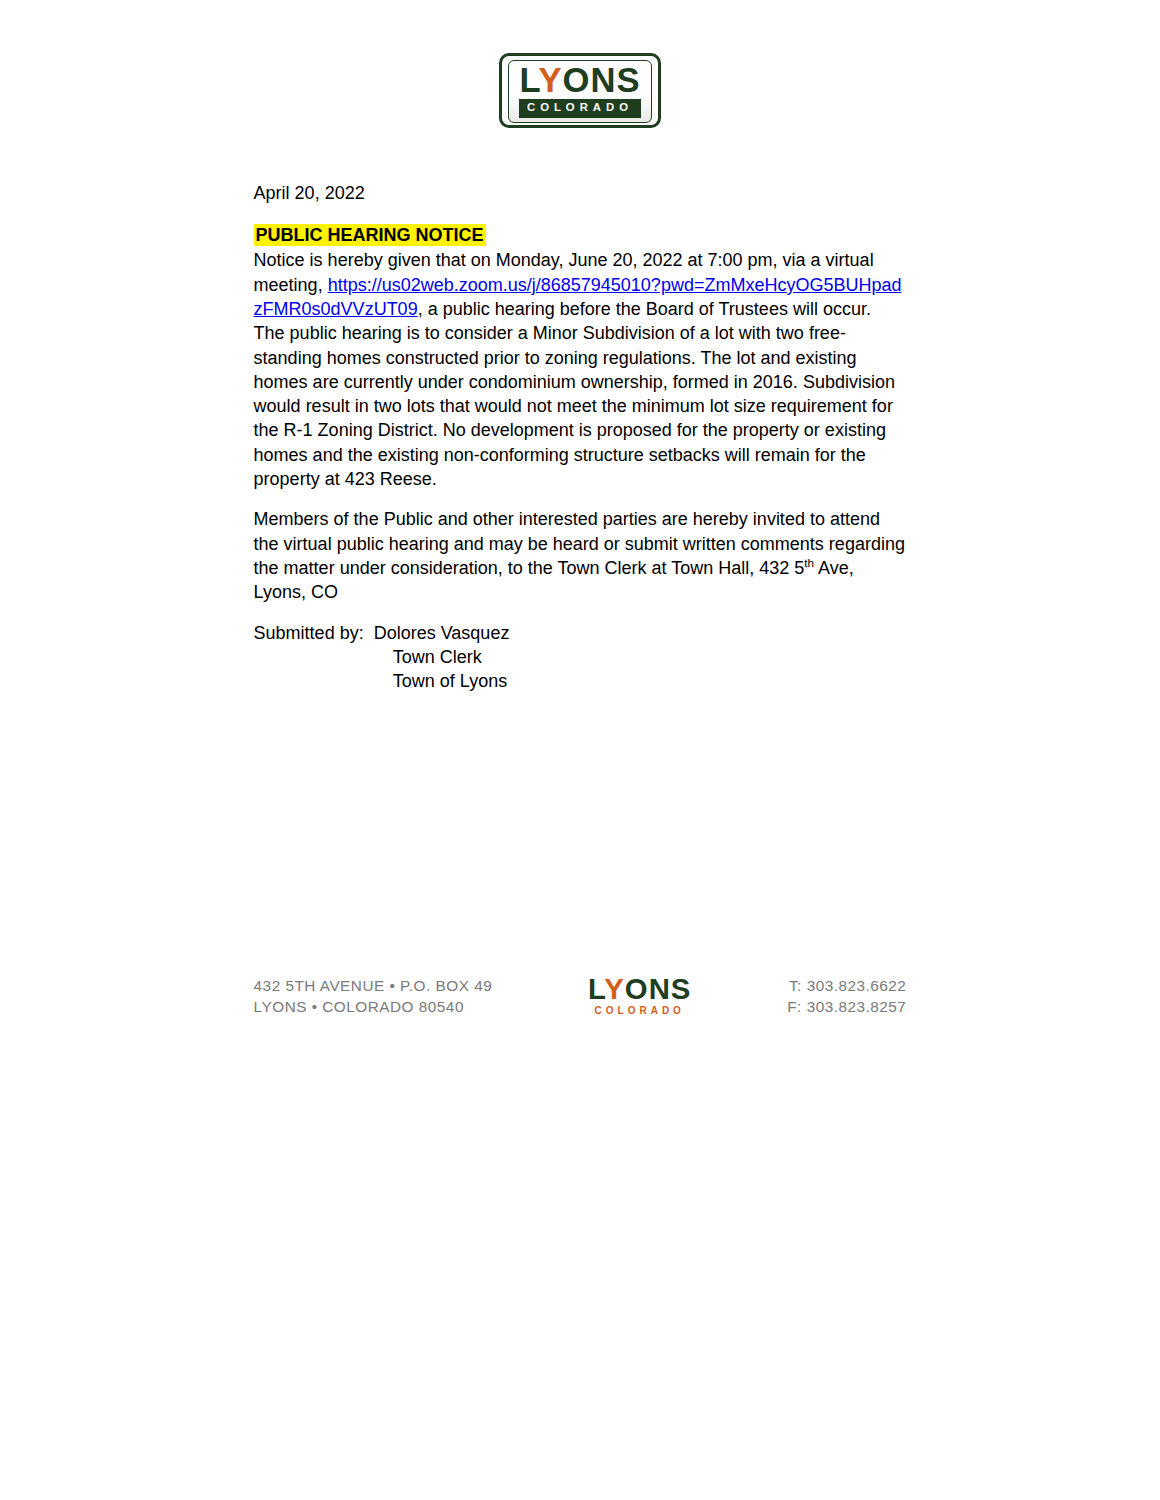LYONS COLORADO
April 20, 2022
PUBLIC HEARING NOTICE
Notice is hereby given that on Monday, June 20, 2022 at 7:00 pm, via a virtual meeting, https://us02web.zoom.us/j/86857945010?pwd=ZmMxeHcyOG5BUHpadzFMR0s0dVVzUT09, a public hearing before the Board of Trustees will occur. The public hearing is to consider a Minor Subdivision of a lot with two free-standing homes constructed prior to zoning regulations. The lot and existing homes are currently under condominium ownership, formed in 2016. Subdivision would result in two lots that would not meet the minimum lot size requirement for the R-1 Zoning District. No development is proposed for the property or existing homes and the existing non-conforming structure setbacks will remain for the property at 423 Reese.
Members of the Public and other interested parties are hereby invited to attend the virtual public hearing and may be heard or submit written comments regarding the matter under consideration, to the Town Clerk at Town Hall, 432 5th Ave, Lyons, CO
Submitted by: Dolores Vasquez Town Clerk Town of Lyons
432 5TH AVENUE • P.O. BOX 49
LYONS • COLORADO 80540
LYONS COLORADO
T: 303.823.6622
F: 303.823.8257